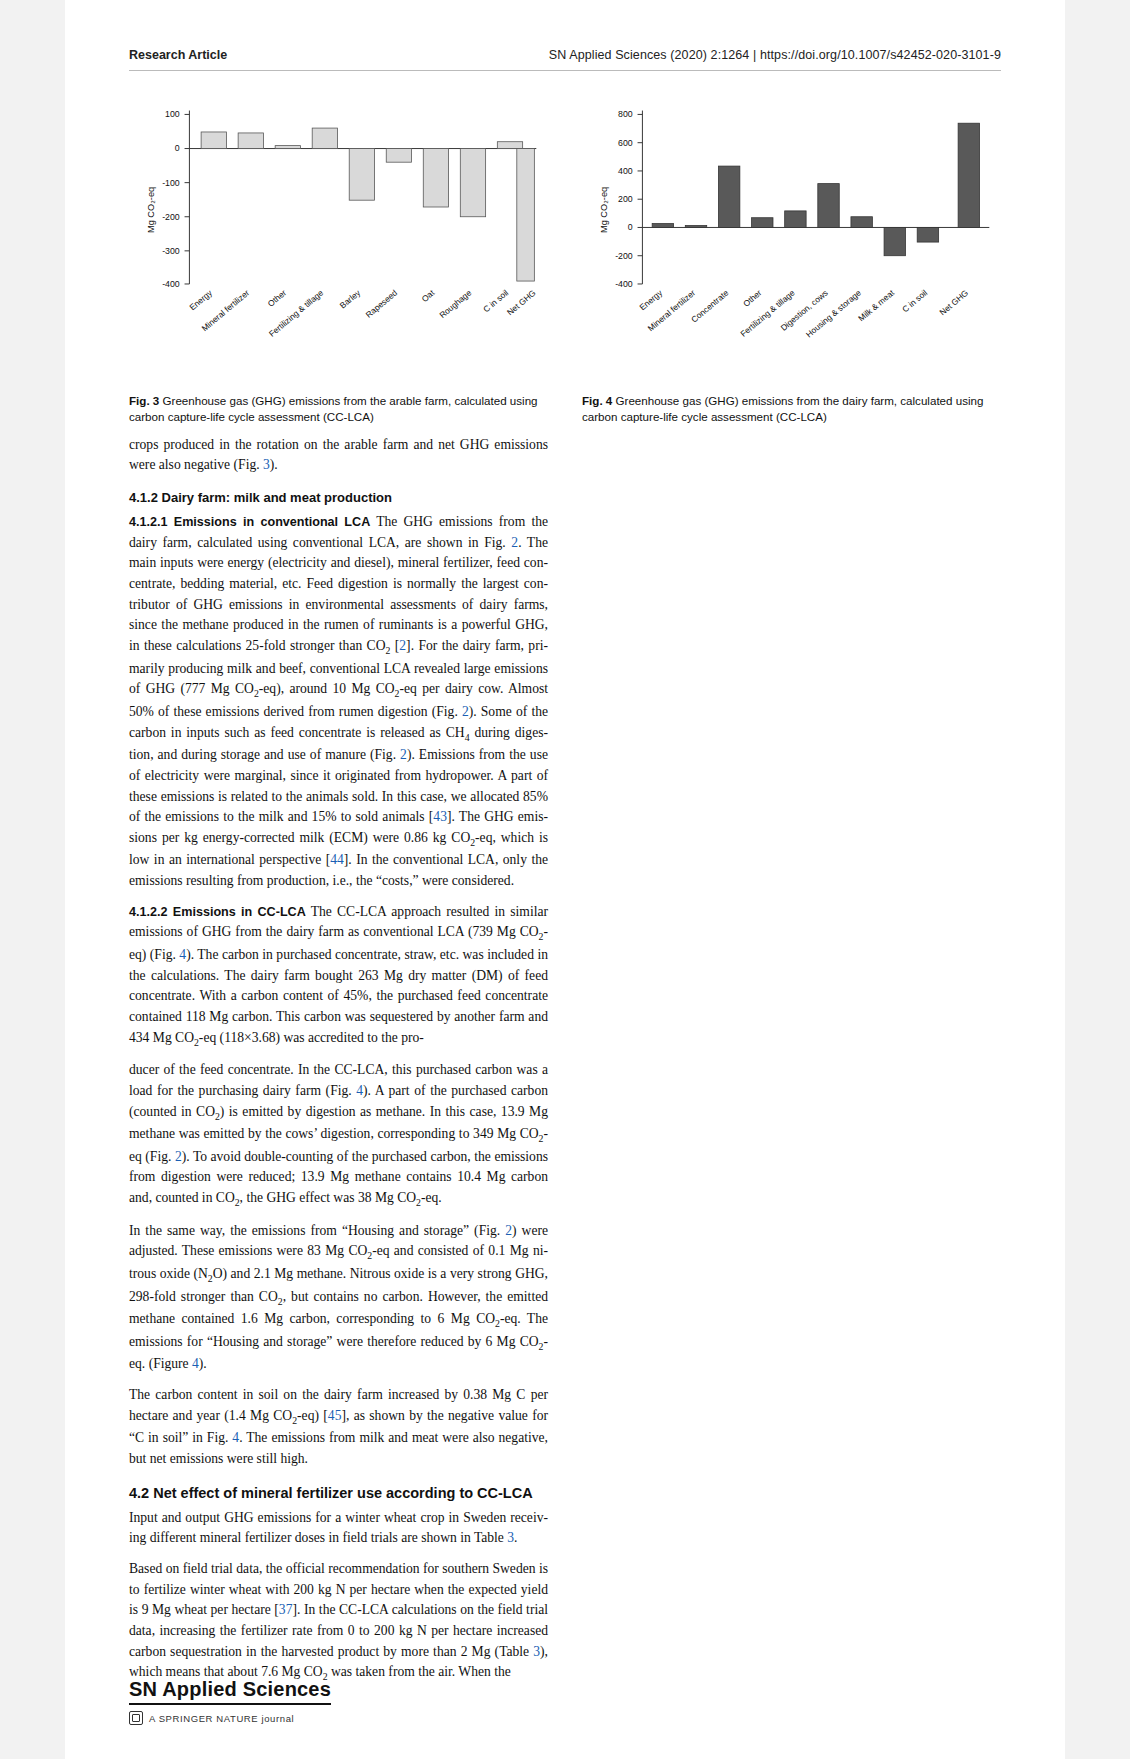Research Article
SN Applied Sciences (2020) 2:1264 | https://doi.org/10.1007/s42452-020-3101-9
100 0 -100 -200 -300 -400 Mg CO₂-eq Energy Mineral fertilizer Other Fertilizing & tillage Barley Rapeseed Oat Roughage C in soil Net GHG
Fig. 3 Greenhouse gas (GHG) emissions from the arable farm, calculated using carbon capture-life cycle assessment (CC-LCA)
800 600 400 200 0 -200 -400 Mg CO₂-eq Energy Mineral fertilizer Concentrate Other Fertilizing & tillage Digestion, cows Housing & storage Milk & meat C in soil Net GHG
Fig. 4 Greenhouse gas (GHG) emissions from the dairy farm, calculated using carbon capture-life cycle assessment (CC-LCA)
crops produced in the rotation on the arable farm and net GHG emissions were also negative (Fig. 3).
4.1.2 Dairy farm: milk and meat production
4.1.2.1 Emissions in conventional LCA The GHG emissions from the dairy farm, calculated using conventional LCA, are shown in Fig. 2. The main inputs were energy (electricity and diesel), mineral fertilizer, feed concentrate, bedding material, etc. Feed digestion is normally the largest contributor of GHG emissions in environmental assessments of dairy farms, since the methane produced in the rumen of ruminants is a powerful GHG, in these calculations 25-fold stronger than CO2 [2]. For the dairy farm, primarily producing milk and beef, conventional LCA revealed large emissions of GHG (777 Mg CO2-eq), around 10 Mg CO2-eq per dairy cow. Almost 50% of these emissions derived from rumen digestion (Fig. 2). Some of the carbon in inputs such as feed concentrate is released as CH4 during digestion, and during storage and use of manure (Fig. 2). Emissions from the use of electricity were marginal, since it originated from hydropower. A part of these emissions is related to the animals sold. In this case, we allocated 85% of the emissions to the milk and 15% to sold animals [43]. The GHG emissions per kg energy-corrected milk (ECM) were 0.86 kg CO2-eq, which is low in an international perspective [44]. In the conventional LCA, only the emissions resulting from production, i.e., the “costs,” were considered.
4.1.2.2 Emissions in CC-LCA The CC-LCA approach resulted in similar emissions of GHG from the dairy farm as conventional LCA (739 Mg CO2-eq) (Fig. 4). The carbon in purchased concentrate, straw, etc. was included in the calculations. The dairy farm bought 263 Mg dry matter (DM) of feed concentrate. With a carbon content of 45%, the purchased feed concentrate contained 118 Mg carbon. This carbon was sequestered by another farm and 434 Mg CO2-eq (118×3.68) was accredited to the pro-
ducer of the feed concentrate. In the CC-LCA, this purchased carbon was a load for the purchasing dairy farm (Fig. 4). A part of the purchased carbon (counted in CO2) is emitted by digestion as methane. In this case, 13.9 Mg methane was emitted by the cows’ digestion, corresponding to 349 Mg CO2-eq (Fig. 2). To avoid double-counting of the purchased carbon, the emissions from digestion were reduced; 13.9 Mg methane contains 10.4 Mg carbon and, counted in CO2, the GHG effect was 38 Mg CO2-eq.
In the same way, the emissions from “Housing and storage” (Fig. 2) were adjusted. These emissions were 83 Mg CO2-eq and consisted of 0.1 Mg nitrous oxide (N2O) and 2.1 Mg methane. Nitrous oxide is a very strong GHG, 298-fold stronger than CO2, but contains no carbon. However, the emitted methane contained 1.6 Mg carbon, corresponding to 6 Mg CO2-eq. The emissions for “Housing and storage” were therefore reduced by 6 Mg CO2-eq. (Figure 4).
The carbon content in soil on the dairy farm increased by 0.38 Mg C per hectare and year (1.4 Mg CO2-eq) [45], as shown by the negative value for “C in soil” in Fig. 4. The emissions from milk and meat were also negative, but net emissions were still high.
4.2 Net effect of mineral fertilizer use according to CC-LCA
Input and output GHG emissions for a winter wheat crop in Sweden receiving different mineral fertilizer doses in field trials are shown in Table 3.
Based on field trial data, the official recommendation for southern Sweden is to fertilize winter wheat with 200 kg N per hectare when the expected yield is 9 Mg wheat per hectare [37]. In the CC-LCA calculations on the field trial data, increasing the fertilizer rate from 0 to 200 kg N per hectare increased carbon sequestration in the harvested product by more than 2 Mg (Table 3), which means that about 7.6 Mg CO2 was taken from the air. When the
SN Applied Sciences
A SPRINGER NATURE journal